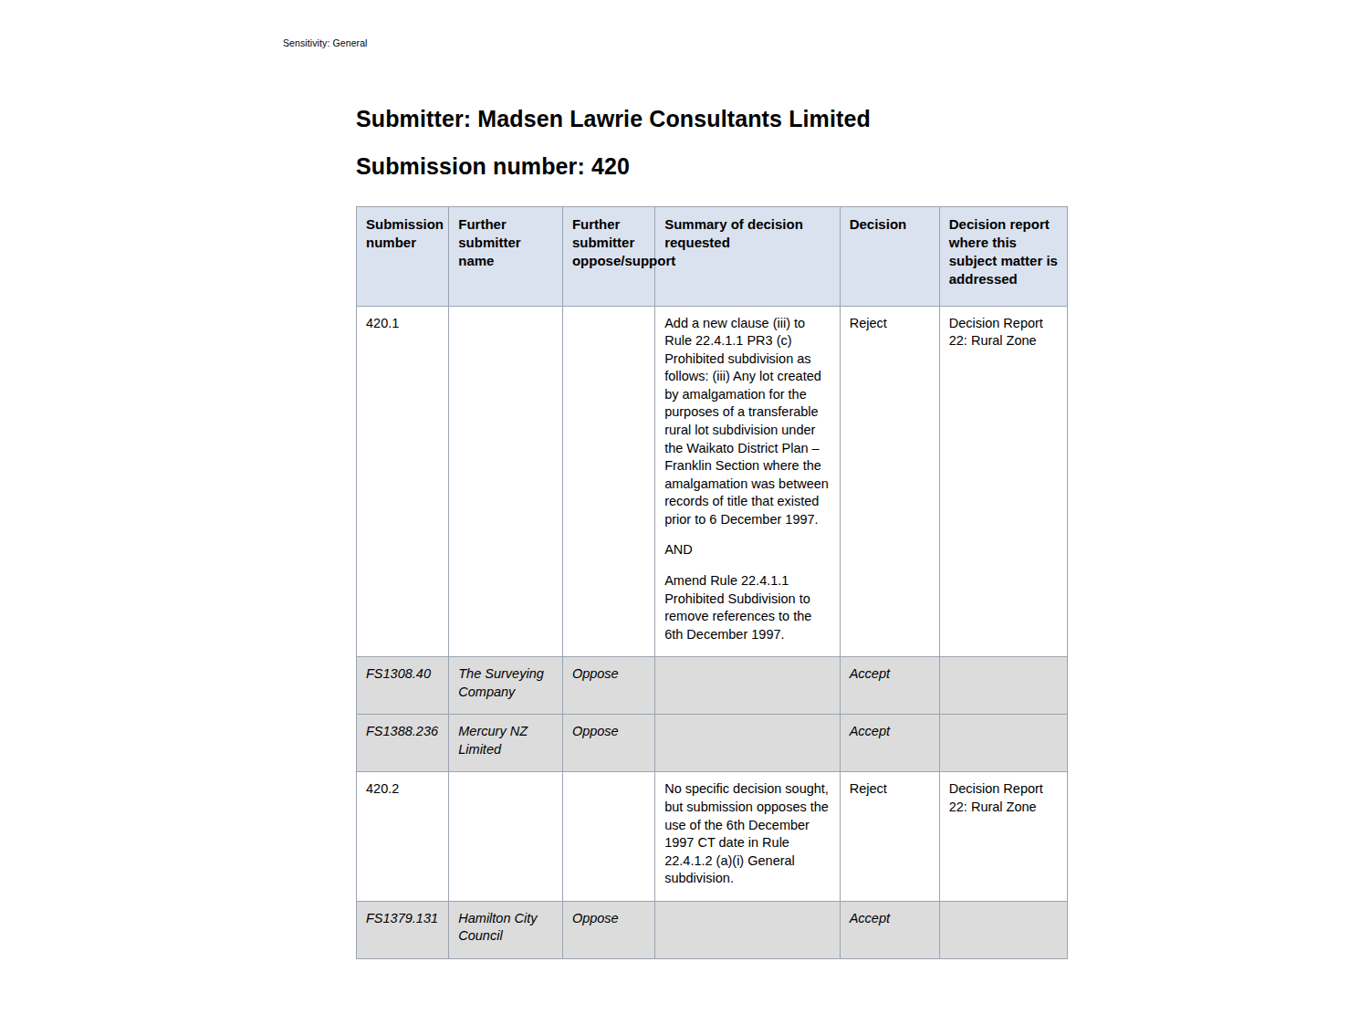Sensitivity: General
Submitter: Madsen Lawrie Consultants Limited
Submission number: 420
| Submission number | Further submitter name | Further submitter oppose/support | Summary of decision requested | Decision | Decision report where this subject matter is addressed |
| --- | --- | --- | --- | --- | --- |
| 420.1 | | | Add a new clause (iii) to Rule 22.4.1.1 PR3 (c) Prohibited subdivision as follows: (iii) Any lot created by amalgamation for the purposes of a transferable rural lot subdivision under the Waikato District Plan – Franklin Section where the amalgamation was between records of title that existed prior to 6 December 1997. AND Amend Rule 22.4.1.1 Prohibited Subdivision to remove references to the 6th December 1997. | Reject | Decision Report 22: Rural Zone |
| FS1308.40 | The Surveying Company | Oppose | | Accept | |
| FS1388.236 | Mercury NZ Limited | Oppose | | Accept | |
| 420.2 | | | No specific decision sought, but submission opposes the use of the 6th December 1997 CT date in Rule 22.4.1.2 (a)(i) General subdivision. | Reject | Decision Report 22: Rural Zone |
| FS1379.131 | Hamilton City Council | Oppose | | Accept | |